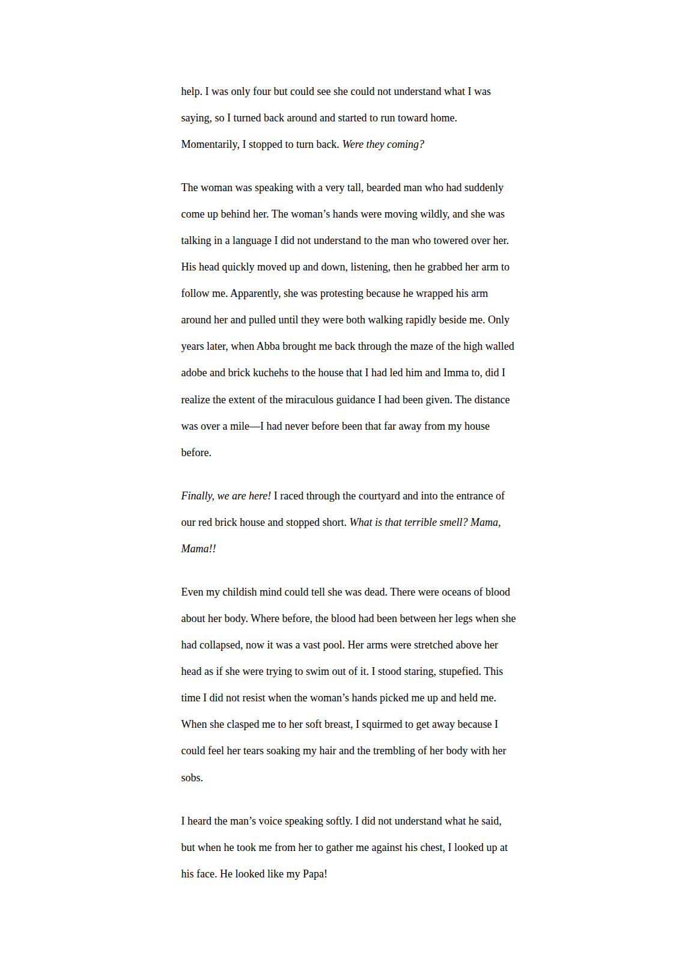help. I was only four but could see she could not understand what I was saying, so I turned back around and started to run toward home. Momentarily, I stopped to turn back. Were they coming?
The woman was speaking with a very tall, bearded man who had suddenly come up behind her. The woman’s hands were moving wildly, and she was talking in a language I did not understand to the man who towered over her. His head quickly moved up and down, listening, then he grabbed her arm to follow me. Apparently, she was protesting because he wrapped his arm around her and pulled until they were both walking rapidly beside me. Only years later, when Abba brought me back through the maze of the high walled adobe and brick kuchehs to the house that I had led him and Imma to, did I realize the extent of the miraculous guidance I had been given. The distance was over a mile—I had never before been that far away from my house before.
Finally, we are here! I raced through the courtyard and into the entrance of our red brick house and stopped short. What is that terrible smell? Mama, Mama!!
Even my childish mind could tell she was dead. There were oceans of blood about her body. Where before, the blood had been between her legs when she had collapsed, now it was a vast pool. Her arms were stretched above her head as if she were trying to swim out of it. I stood staring, stupefied. This time I did not resist when the woman’s hands picked me up and held me. When she clasped me to her soft breast, I squirmed to get away because I could feel her tears soaking my hair and the trembling of her body with her sobs.
I heard the man’s voice speaking softly. I did not understand what he said, but when he took me from her to gather me against his chest, I looked up at his face. He looked like my Papa!